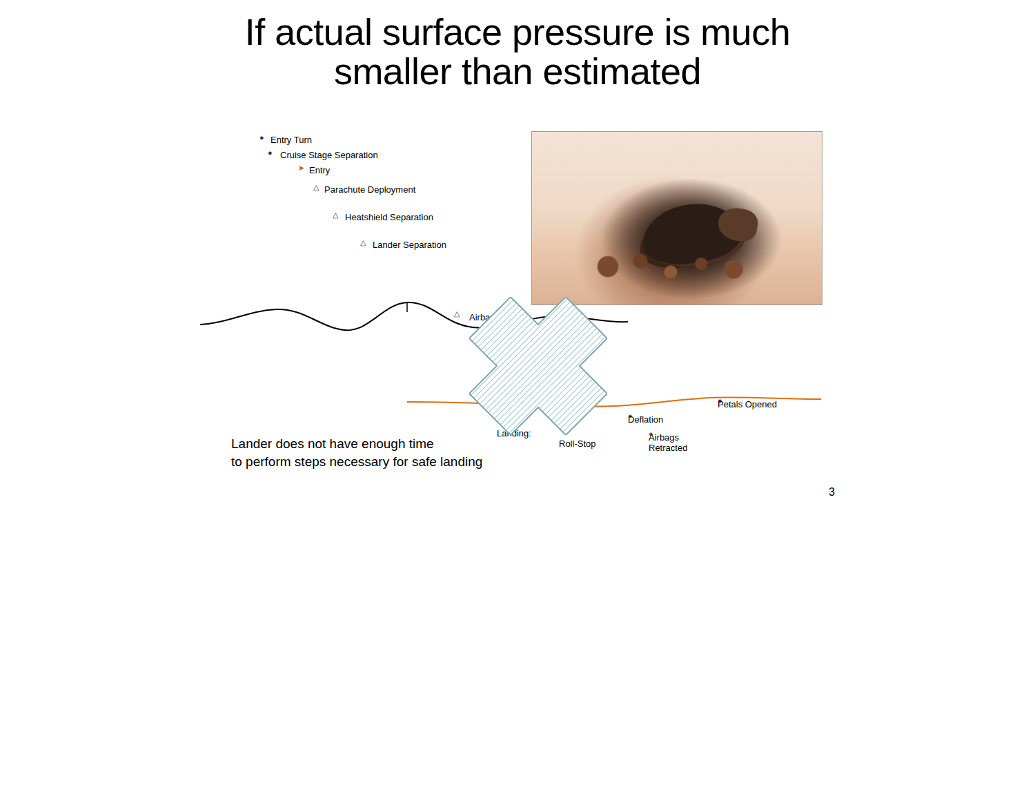If actual surface pressure is much smaller than estimated
● Entry Turn ● Cruise Stage Separation ➤ Entry △ Parachute Deployment △ Heatshield Separation △ Lander Separation
△ Airbag Inflation △ Rocket Firing △ Bridle Cut ● Bounce Landing: Roll-Stop ● Deflation ● Airbags
Retracted ● Petals Opened
Lander does not have enough time
to perform steps necessary for safe landing
3